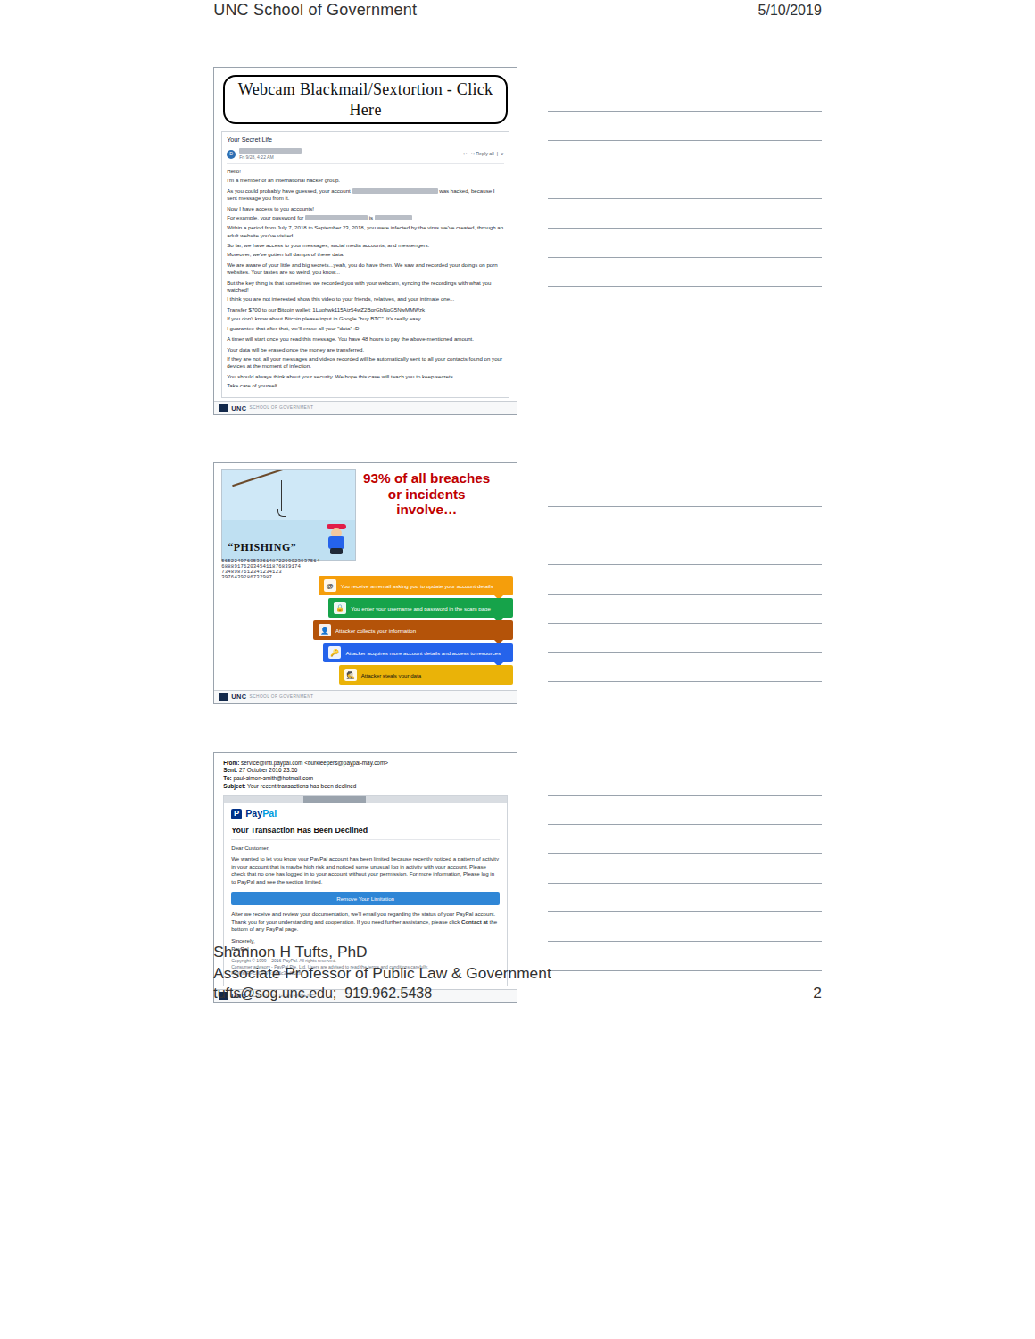UNC School of Government
5/10/2019
Webcam Blackmail/Sextortion - Click Here
Your Secret Life
D
Fri 9/28, 4:22 AM
↩ ↪ Reply all | ∨
Hello!
I'm a member of an international hacker group.
As you could probably have guessed, your account was hacked, because I sent message you from it.
Now I have access to you accounts!
For example, your password for is
Within a period from July 7, 2018 to September 23, 2018, you were infected by the virus we've created, through an adult website you've visited.
So far, we have access to your messages, social media accounts, and messengers.
Moreover, we've gotten full damps of these data.
We are aware of your little and big secrets...yeah, you do have them. We saw and recorded your doings on porn websites. Your tastes are so weird, you know...
But the key thing is that sometimes we recorded you with your webcam, syncing the recordings with what you watched!
I think you are not interested show this video to your friends, relatives, and your intimate one...
Transfer $700 to our Bitcoin wallet: 1Lughwk115Aiz54wZ2BqrGbNqG5NwMMWzk
If you don't know about Bitcoin please input in Google "buy BTC". It's really easy.
I guarantee that after that, we'll erase all your "data" :D
A timer will start once you read this message. You have 48 hours to pay the above-mentioned amount.
Your data will be erased once the money are transferred.
If they are not, all your messages and videos recorded will be automatically sent to all your contacts found on your devices at the moment of infection.
You should always think about your security. We hope this case will teach you to keep secrets.
Take care of yourself.
UNC SCHOOL OF GOVERNMENT
“PHISHING”
5652249760532614872299023037564
6888917620345411876839174
7348987612341234123
3976439286732987
93% of all breaches
or incidents
involve…
@
You receive an email asking you to update your account details
🔒
You enter your username and password in the scam page
👤
Attacker collects your information
🔑
Attacker acquires more account details and access to resources
🕵
Attacker steals your data
UNC SCHOOL OF GOVERNMENT
From: service@intl.paypal.com <burkleepers@paypal-may.com>
Sent: 27 October 2016 23:56
To: paul-simon-smith@hotmail.com
Subject: Your recent transactions has been declined
P
PayPal
Your Transaction Has Been Declined
Dear Customer,
We wanted to let you know your PayPal account has been limited because recently noticed a pattern of activity in your account that is maybe high risk and noticed some unusual log in activity with your account. Please check that no one has logged in to your account without your permission. For more information, Please log in to PayPal and see the section limited.
Remove Your Limitation
After we receive and review your documentation, we'll email you regarding the status of your PayPal account. Thank you for your understanding and cooperation. If you need further assistance, please click Contact at the bottom of any PayPal page.
Sincerely,
PayPal
Copyright © 1999 – 2016 PayPal. All rights reserved.
Consumer advisory - PayPal Pte. Ltd. Users are advised to read the terms and conditions carefully.
PayPal:PPC000074:5af6c3bd652ff
UNC SCHOOL OF GOVERNMENT
Shannon H Tufts, PhD
Associate Professor of Public Law & Government
tufts@sog.unc.edu; 919.962.5438
2